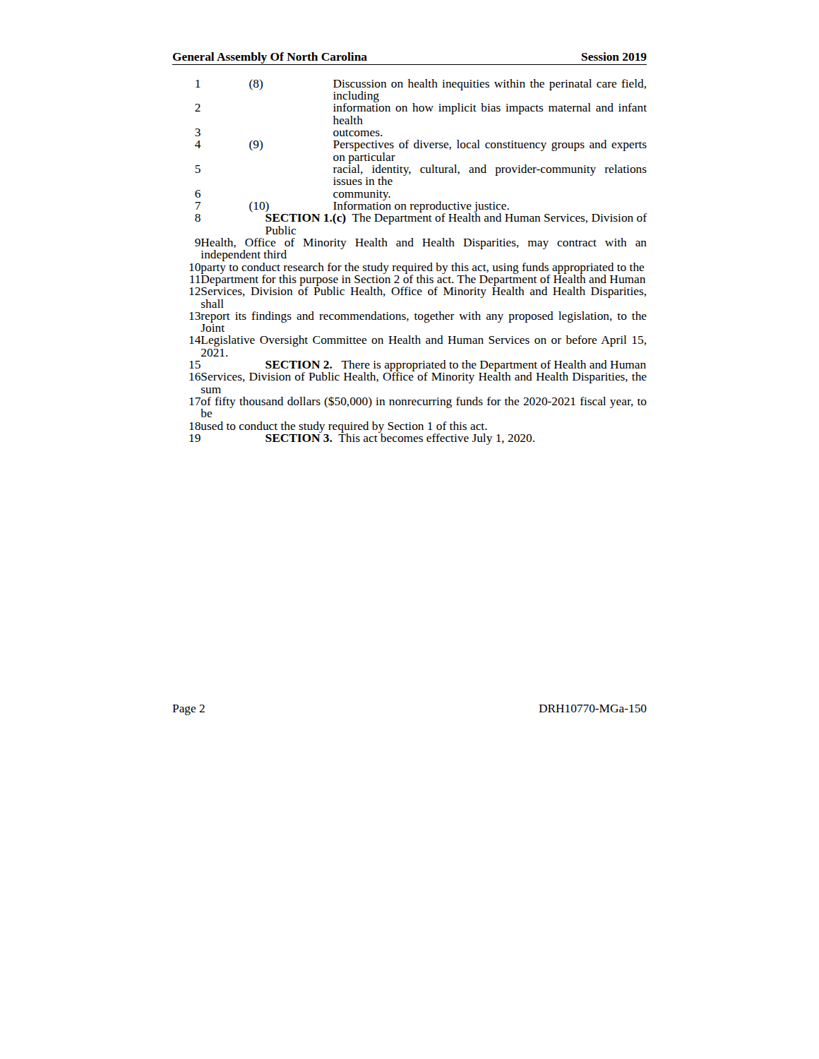General Assembly Of North Carolina
Session 2019
| 1 | (8) Discussion on health inequities within the perinatal care field, including |
| 2 | information on how implicit bias impacts maternal and infant health |
| 3 | outcomes. |
| 4 | (9) Perspectives of diverse, local constituency groups and experts on particular |
| 5 | racial, identity, cultural, and provider-community relations issues in the |
| 6 | community. |
| 7 | (10) Information on reproductive justice. |
| 8 | SECTION 1.(c) The Department of Health and Human Services, Division of Public |
| 9 | Health, Office of Minority Health and Health Disparities, may contract with an independent third |
| 10 | party to conduct research for the study required by this act, using funds appropriated to the |
| 11 | Department for this purpose in Section 2 of this act. The Department of Health and Human |
| 12 | Services, Division of Public Health, Office of Minority Health and Health Disparities, shall |
| 13 | report its findings and recommendations, together with any proposed legislation, to the Joint |
| 14 | Legislative Oversight Committee on Health and Human Services on or before April 15, 2021. |
| 15 | SECTION 2. There is appropriated to the Department of Health and Human |
| 16 | Services, Division of Public Health, Office of Minority Health and Health Disparities, the sum |
| 17 | of fifty thousand dollars ($50,000) in nonrecurring funds for the 2020-2021 fiscal year, to be |
| 18 | used to conduct the study required by Section 1 of this act. |
| 19 | SECTION 3. This act becomes effective July 1, 2020. |
Page 2
DRH10770-MGa-150